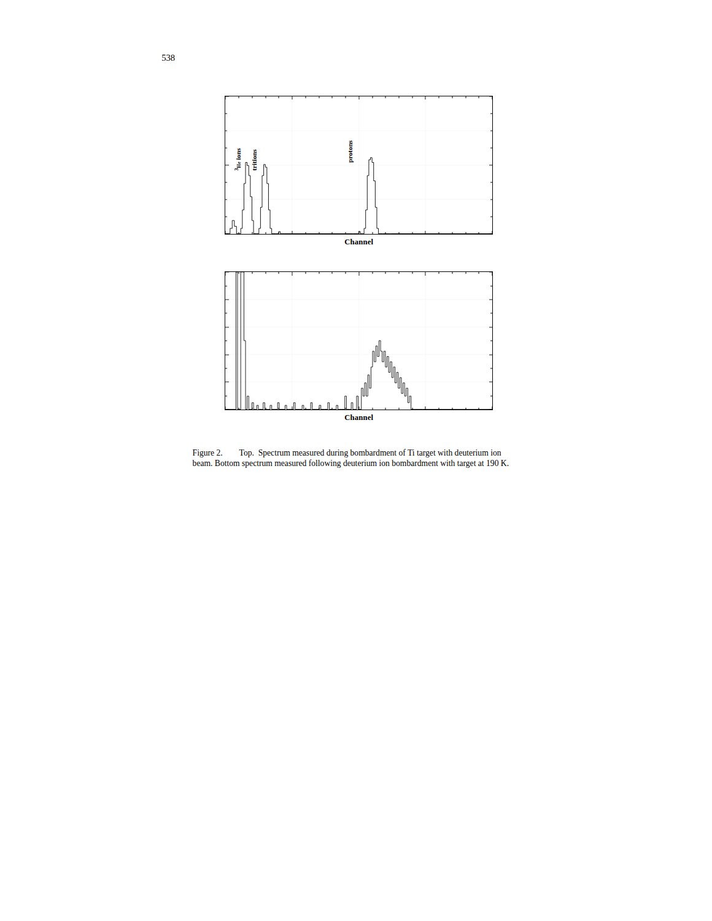538
Counts
1E5
5E4
0
0
50
100
150
200
3He ions
tritions
protons
Channel
Counts
50.0
40.0
30.0
20.0
10.0
0.0
0
50
100
150
200
Channel
Figure 2. Top. Spectrum measured during bombardment of Ti target with deuterium ion beam. Bottom spectrum measured following deuterium ion bombardment with target at 190 K.